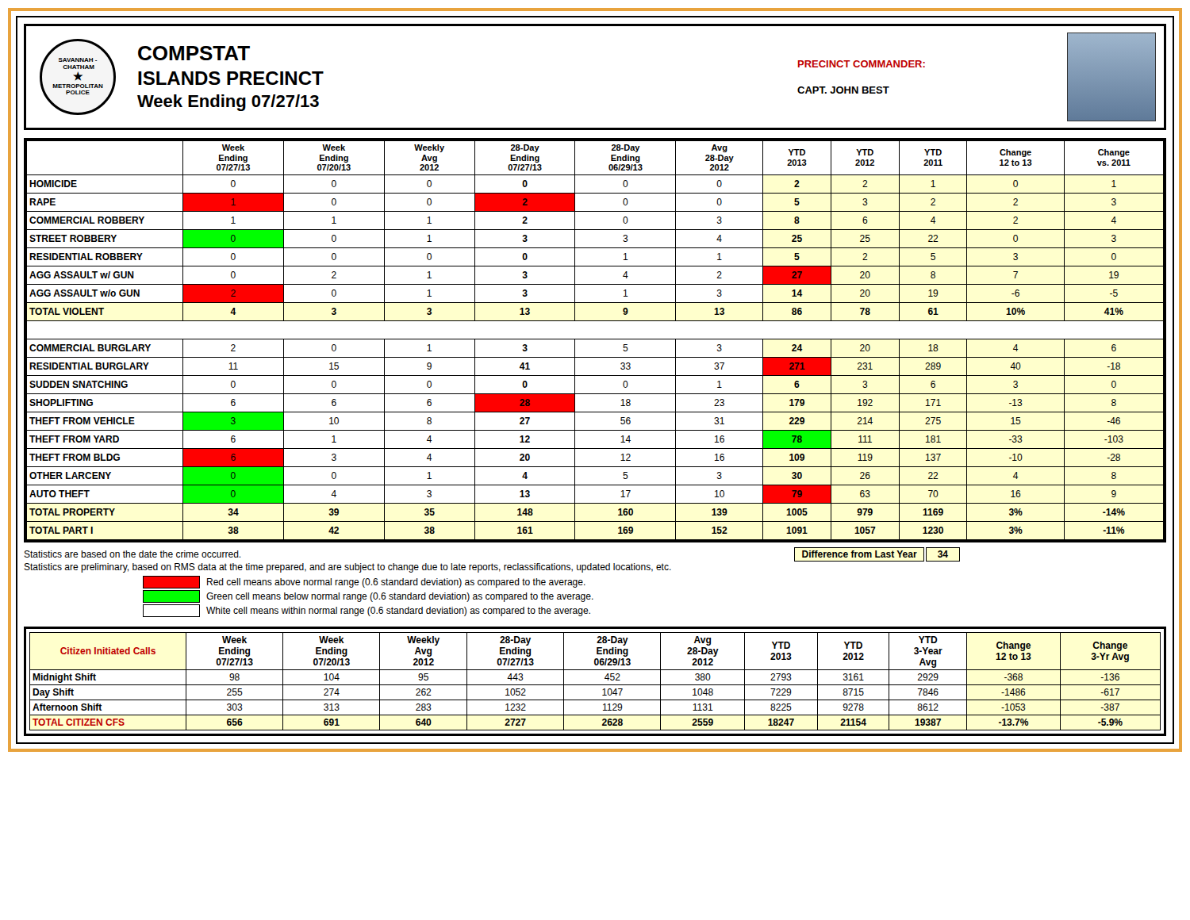SAVANNAH - CHATHAM
★
METROPOLITAN
POLICE
COMPSTAT
ISLANDS PRECINCT
Week Ending 07/27/13
PRECINCT COMMANDER:
CAPT. JOHN BEST
| | Week Ending 07/27/13 | Week Ending 07/20/13 | Weekly Avg 2012 | 28-Day Ending 07/27/13 | 28-Day Ending 06/29/13 | Avg 28-Day 2012 | YTD 2013 | YTD 2012 | YTD 2011 | Change 12 to 13 | Change vs. 2011 |
| --- | --- | --- | --- | --- | --- | --- | --- | --- | --- | --- | --- |
| HOMICIDE | 0 | 0 | 0 | 0 | 0 | 0 | 2 | 2 | 1 | 0 | 1 |
| RAPE | 1 | 0 | 0 | 2 | 0 | 0 | 5 | 3 | 2 | 2 | 3 |
| COMMERCIAL ROBBERY | 1 | 1 | 1 | 2 | 0 | 3 | 8 | 6 | 4 | 2 | 4 |
| STREET ROBBERY | 0 | 0 | 1 | 3 | 3 | 4 | 25 | 25 | 22 | 0 | 3 |
| RESIDENTIAL ROBBERY | 0 | 0 | 0 | 0 | 1 | 1 | 5 | 2 | 5 | 3 | 0 |
| AGG ASSAULT w/ GUN | 0 | 2 | 1 | 3 | 4 | 2 | 27 | 20 | 8 | 7 | 19 |
| AGG ASSAULT w/o GUN | 2 | 0 | 1 | 3 | 1 | 3 | 14 | 20 | 19 | -6 | -5 |
| TOTAL VIOLENT | 4 | 3 | 3 | 13 | 9 | 13 | 86 | 78 | 61 | 10% | 41% |
| COMMERCIAL BURGLARY | 2 | 0 | 1 | 3 | 5 | 3 | 24 | 20 | 18 | 4 | 6 |
| RESIDENTIAL BURGLARY | 11 | 15 | 9 | 41 | 33 | 37 | 271 | 231 | 289 | 40 | -18 |
| SUDDEN SNATCHING | 0 | 0 | 0 | 0 | 0 | 1 | 6 | 3 | 6 | 3 | 0 |
| SHOPLIFTING | 6 | 6 | 6 | 28 | 18 | 23 | 179 | 192 | 171 | -13 | 8 |
| THEFT FROM VEHICLE | 3 | 10 | 8 | 27 | 56 | 31 | 229 | 214 | 275 | 15 | -46 |
| THEFT FROM YARD | 6 | 1 | 4 | 12 | 14 | 16 | 78 | 111 | 181 | -33 | -103 |
| THEFT FROM BLDG | 6 | 3 | 4 | 20 | 12 | 16 | 109 | 119 | 137 | -10 | -28 |
| OTHER LARCENY | 0 | 0 | 1 | 4 | 5 | 3 | 30 | 26 | 22 | 4 | 8 |
| AUTO THEFT | 0 | 4 | 3 | 13 | 17 | 10 | 79 | 63 | 70 | 16 | 9 |
| TOTAL PROPERTY | 34 | 39 | 35 | 148 | 160 | 139 | 1005 | 979 | 1169 | 3% | -14% |
| TOTAL PART I | 38 | 42 | 38 | 161 | 169 | 152 | 1091 | 1057 | 1230 | 3% | -11% |
Statistics are based on the date the crime occurred.
Difference from Last Year
34
Statistics are preliminary, based on RMS data at the time prepared, and are subject to change due to late reports, reclassifications, updated locations, etc.
Red cell means above normal range (0.6 standard deviation) as compared to the average.
Green cell means below normal range (0.6 standard deviation) as compared to the average.
White cell means within normal range (0.6 standard deviation) as compared to the average.
| Citizen Initiated Calls | Week Ending 07/27/13 | Week Ending 07/20/13 | Weekly Avg 2012 | 28-Day Ending 07/27/13 | 28-Day Ending 06/29/13 | Avg 28-Day 2012 | YTD 2013 | YTD 2012 | YTD 3-Year Avg | Change 12 to 13 | Change 3-Yr Avg |
| --- | --- | --- | --- | --- | --- | --- | --- | --- | --- | --- | --- |
| Midnight Shift | 98 | 104 | 95 | 443 | 452 | 380 | 2793 | 3161 | 2929 | -368 | -136 |
| Day Shift | 255 | 274 | 262 | 1052 | 1047 | 1048 | 7229 | 8715 | 7846 | -1486 | -617 |
| Afternoon Shift | 303 | 313 | 283 | 1232 | 1129 | 1131 | 8225 | 9278 | 8612 | -1053 | -387 |
| TOTAL CITIZEN CFS | 656 | 691 | 640 | 2727 | 2628 | 2559 | 18247 | 21154 | 19387 | -13.7% | -5.9% |